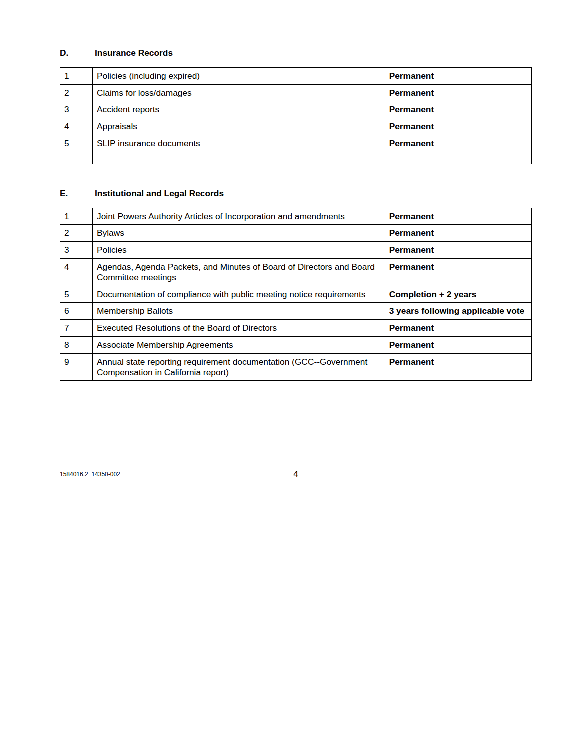D. Insurance Records
| 1 | Policies (including expired) | Permanent |
| 2 | Claims for loss/damages | Permanent |
| 3 | Accident reports | Permanent |
| 4 | Appraisals | Permanent |
| 5 | SLIP insurance documents | Permanent |
E. Institutional and Legal Records
| 1 | Joint Powers Authority Articles of Incorporation and amendments | Permanent |
| 2 | Bylaws | Permanent |
| 3 | Policies | Permanent |
| 4 | Agendas, Agenda Packets, and Minutes of Board of Directors and Board Committee meetings | Permanent |
| 5 | Documentation of compliance with public meeting notice requirements | Completion + 2 years |
| 6 | Membership Ballots | 3 years following applicable vote |
| 7 | Executed Resolutions of the Board of Directors | Permanent |
| 8 | Associate Membership Agreements | Permanent |
| 9 | Annual state reporting requirement documentation (GCC--Government Compensation in California report) | Permanent |
1584016.2 14350-002 4